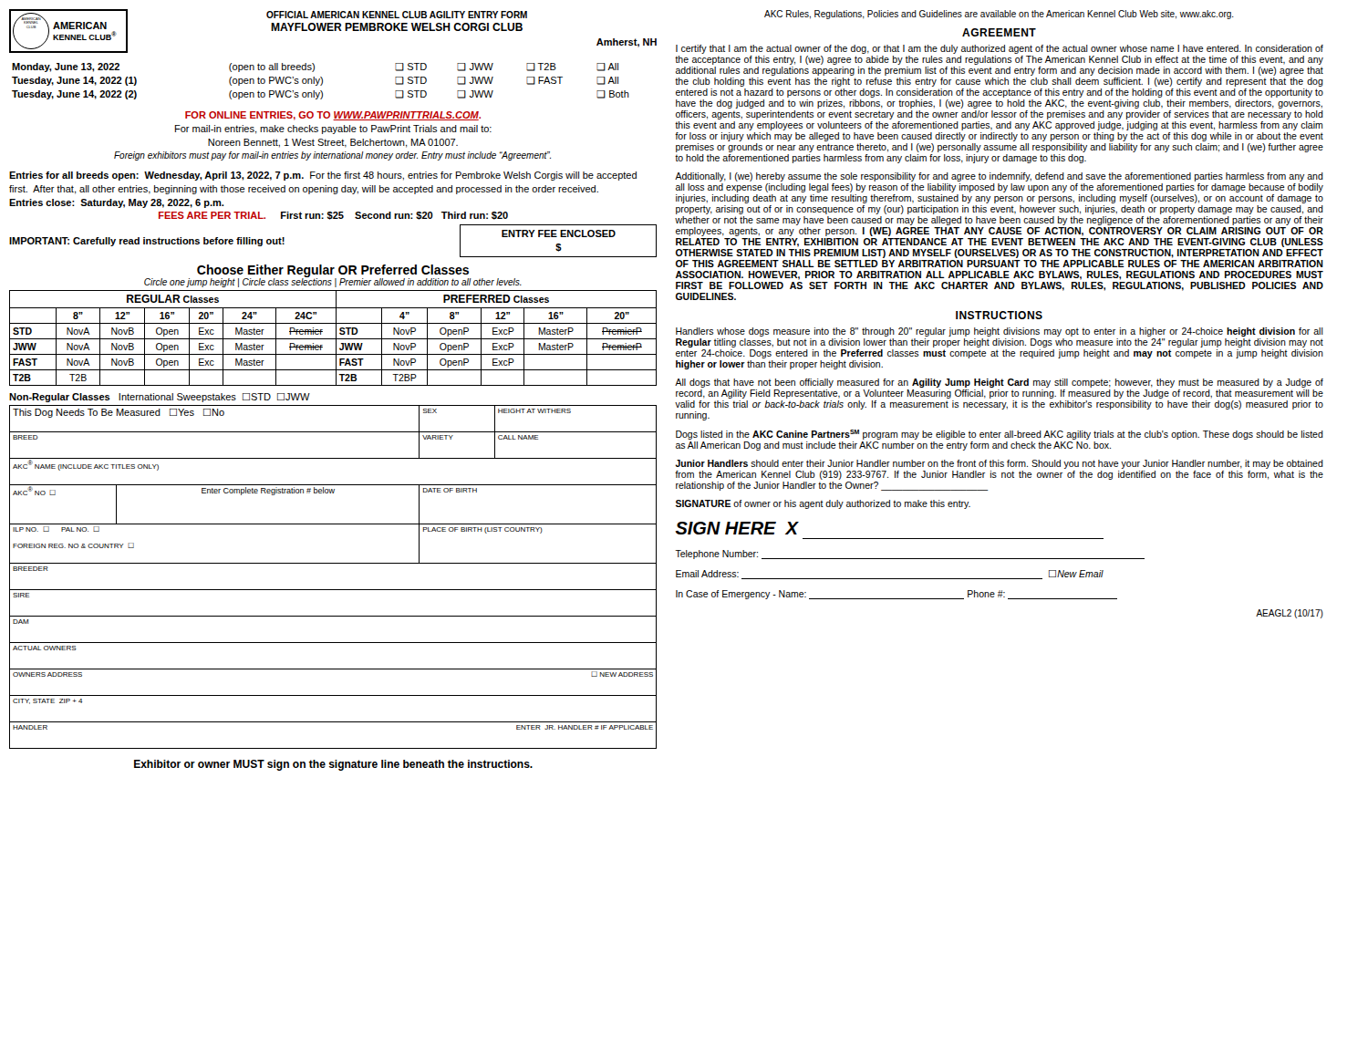AMERICAN
KENNEL
CLUB
AMERICAN
KENNEL CLUB®
OFFICIAL AMERICAN KENNEL CLUB AGILITY ENTRY FORM
MAYFLOWER PEMBROKE WELSH CORGI CLUB
Amherst, NH
| Monday, June 13, 2022 | (open to all breeds) | ❑ STD | ❑ JWW | ❑ T2B | ❑ All |
| Tuesday, June 14, 2022 (1) | (open to PWC’s only) | ❑ STD | ❑ JWW | ❑ FAST | ❑ All |
| Tuesday, June 14, 2022 (2) | (open to PWC’s only) | ❑ STD | ❑ JWW | | ❑ Both |
FOR ONLINE ENTRIES, GO TO WWW.PAWPRINTTRIALS.COM.
For mail-in entries, make checks payable to PawPrint Trials and mail to:
Noreen Bennett, 1 West Street, Belchertown, MA 01007.
Foreign exhibitors must pay for mail-in entries by international money order. Entry must include “Agreement”.
Entries for all breeds open: Wednesday, April 13, 2022, 7 p.m. For the first 48 hours, entries for Pembroke Welsh Corgis will be accepted first. After that, all other entries, beginning with those received on opening day, will be accepted and processed in the order received.
Entries close: Saturday, May 28, 2022, 6 p.m.
FEES ARE PER TRIAL. First run: $25 Second run: $20 Third run: $20
IMPORTANT: Carefully read instructions before filling out!
ENTRY FEE ENCLOSED
$
Choose Either Regular OR Preferred Classes
Circle one jump height | Circle class selections | Premier allowed in addition to all other levels.
| REGULAR Classes | PREFERRED Classes |
| | 8” | 12” | 16” | 20” | 24” | 24C” | | 4” | 8” | 12” | 16” | 20” |
| STD | NovA | NovB | Open | Exc | Master | Premier | STD | NovP | OpenP | ExcP | MasterP | PremierP |
| JWW | NovA | NovB | Open | Exc | Master | Premier | JWW | NovP | OpenP | ExcP | MasterP | PremierP |
| FAST | NovA | NovB | Open | Exc | Master | | FAST | NovP | OpenP | ExcP | | |
| T2B | T2B | | | | | | T2B | T2BP | | | | |
Non-Regular Classes International Sweepstakes ☐STD ☐JWW
| This Dog Needs To Be Measured ☐Yes ☐No | SEX | HEIGHT AT WITHERS |
| BREED | VARIETY | CALL NAME |
| AKC ® NAME (INCLUDE AKC TITLES ONLY) |
| AKC ® NO ☐ | Enter Complete Registration # below | DATE OF BIRTH |
| ILP NO. ☐ PAL NO. ☐ FOREIGN REG. NO & COUNTRY ☐ | PLACE OF BIRTH (LIST COUNTRY) |
| BREEDER |
| SIRE |
| DAM |
| ACTUAL OWNERS |
| OWNERS ADDRESS ☐ NEW ADDRESS |
| CITY, STATE ZIP + 4 |
| HANDLER ENTER JR. HANDLER # if applicable |
Exhibitor or owner MUST sign on the signature line beneath the instructions.
AKC Rules, Regulations, Policies and Guidelines are available on the American Kennel Club Web site, www.akc.org.
AGREEMENT
I certify that I am the actual owner of the dog, or that I am the duly authorized agent of the actual owner whose name I have entered. In consideration of the acceptance of this entry, I (we) agree to abide by the rules and regulations of The American Kennel Club in effect at the time of this event, and any additional rules and regulations appearing in the premium list of this event and entry form and any decision made in accord with them. I (we) agree that the club holding this event has the right to refuse this entry for cause which the club shall deem sufficient. I (we) certify and represent that the dog entered is not a hazard to persons or other dogs. In consideration of the acceptance of this entry and of the holding of this event and of the opportunity to have the dog judged and to win prizes, ribbons, or trophies, I (we) agree to hold the AKC, the event-giving club, their members, directors, governors, officers, agents, superintendents or event secretary and the owner and/or lessor of the premises and any provider of services that are necessary to hold this event and any employees or volunteers of the aforementioned parties, and any AKC approved judge, judging at this event, harmless from any claim for loss or injury which may be alleged to have been caused directly or indirectly to any person or thing by the act of this dog while in or about the event premises or grounds or near any entrance thereto, and I (we) personally assume all responsibility and liability for any such claim; and I (we) further agree to hold the aforementioned parties harmless from any claim for loss, injury or damage to this dog.
Additionally, I (we) hereby assume the sole responsibility for and agree to indemnify, defend and save the aforementioned parties harmless from any and all loss and expense (including legal fees) by reason of the liability imposed by law upon any of the aforementioned parties for damage because of bodily injuries, including death at any time resulting therefrom, sustained by any person or persons, including myself (ourselves), or on account of damage to property, arising out of or in consequence of my (our) participation in this event, however such, injuries, death or property damage may be caused, and whether or not the same may have been caused or may be alleged to have been caused by the negligence of the aforementioned parties or any of their employees, agents, or any other person. I (WE) AGREE THAT ANY CAUSE OF ACTION, CONTROVERSY OR CLAIM ARISING OUT OF OR RELATED TO THE ENTRY, EXHIBITION OR ATTENDANCE AT THE EVENT BETWEEN THE AKC AND THE EVENT-GIVING CLUB (UNLESS OTHERWISE STATED IN THIS PREMIUM LIST) AND MYSELF (OURSELVES) OR AS TO THE CONSTRUCTION, INTERPRETATION AND EFFECT OF THIS AGREEMENT SHALL BE SETTLED BY ARBITRATION PURSUANT TO THE APPLICABLE RULES OF THE AMERICAN ARBITRATION ASSOCIATION. HOWEVER, PRIOR TO ARBITRATION ALL APPLICABLE AKC BYLAWS, RULES, REGULATIONS AND PROCEDURES MUST FIRST BE FOLLOWED AS SET FORTH IN THE AKC CHARTER AND BYLAWS, RULES, REGULATIONS, PUBLISHED POLICIES AND GUIDELINES.
INSTRUCTIONS
Handlers whose dogs measure into the 8" through 20" regular jump height divisions may opt to enter in a higher or 24-choice height division for all Regular titling classes, but not in a division lower than their proper height division. Dogs who measure into the 24" regular jump height division may not enter 24-choice. Dogs entered in the Preferred classes must compete at the required jump height and may not compete in a jump height division higher or lower than their proper height division.
All dogs that have not been officially measured for an Agility Jump Height Card may still compete; however, they must be measured by a Judge of record, an Agility Field Representative, or a Volunteer Measuring Official, prior to running. If measured by the Judge of record, that measurement will be valid for this trial or back-to-back trials only. If a measurement is necessary, it is the exhibitor's responsibility to have their dog(s) measured prior to running.
Dogs listed in the AKC Canine PartnersSM program may be eligible to enter all-breed AKC agility trials at the club's option. These dogs should be listed as All American Dog and must include their AKC number on the entry form and check the AKC No. box.
Junior Handlers should enter their Junior Handler number on the front of this form. Should you not have your Junior Handler number, it may be obtained from the American Kennel Club (919) 233-9767. If the Junior Handler is not the owner of the dog identified on the face of this form, what is the relationship of the Junior Handler to the Owner? ____________________
SIGNATURE of owner or his agent duly authorized to make this entry.
SIGN HERE X
Telephone Number:
Email Address: ☐New Email
In Case of Emergency - Name: Phone #:
AEAGL2 (10/17)